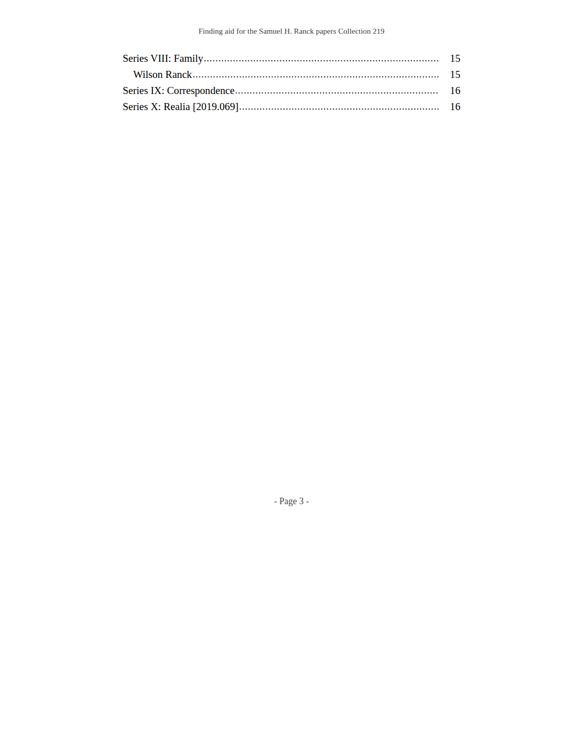Finding aid for the Samuel H. Ranck papers Collection 219
Series VIII: Family ................................................................................................................................... 15
Wilson Ranck ................................................................................................................................. 15
Series IX: Correspondence ..................................................................................................................... 16
Series X: Realia [2019.069] ................................................................................................................... 16
- Page 3 -